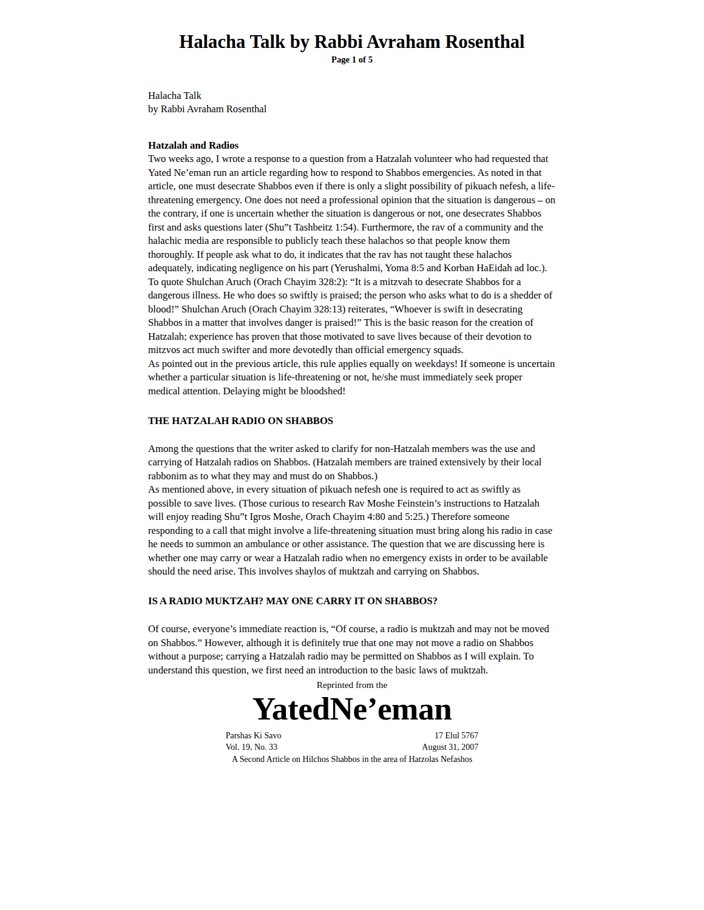Halacha Talk by Rabbi Avraham Rosenthal
Page 1 of 5
Halacha Talk
by Rabbi Avraham Rosenthal
Hatzalah and Radios
Two weeks ago, I wrote a response to a question from a Hatzalah volunteer who had requested that Yated Ne’eman run an article regarding how to respond to Shabbos emergencies. As noted in that article, one must desecrate Shabbos even if there is only a slight possibility of pikuach nefesh, a life-threatening emergency. One does not need a professional opinion that the situation is dangerous – on the contrary, if one is uncertain whether the situation is dangerous or not, one desecrates Shabbos first and asks questions later (Shu”t Tashbeitz 1:54). Furthermore, the rav of a community and the halachic media are responsible to publicly teach these halachos so that people know them thoroughly. If people ask what to do, it indicates that the rav has not taught these halachos adequately, indicating negligence on his part (Yerushalmi, Yoma 8:5 and Korban HaEidah ad loc.).
To quote Shulchan Aruch (Orach Chayim 328:2): “It is a mitzvah to desecrate Shabbos for a dangerous illness. He who does so swiftly is praised; the person who asks what to do is a shedder of blood!” Shulchan Aruch (Orach Chayim 328:13) reiterates, “Whoever is swift in desecrating Shabbos in a matter that involves danger is praised!” This is the basic reason for the creation of Hatzalah; experience has proven that those motivated to save lives because of their devotion to mitzvos act much swifter and more devotedly than official emergency squads.
As pointed out in the previous article, this rule applies equally on weekdays! If someone is uncertain whether a particular situation is life-threatening or not, he/she must immediately seek proper medical attention. Delaying might be bloodshed!
THE HATZALAH RADIO ON SHABBOS
Among the questions that the writer asked to clarify for non-Hatzalah members was the use and carrying of Hatzalah radios on Shabbos. (Hatzalah members are trained extensively by their local rabbonim as to what they may and must do on Shabbos.)
As mentioned above, in every situation of pikuach nefesh one is required to act as swiftly as possible to save lives. (Those curious to research Rav Moshe Feinstein’s instructions to Hatzalah will enjoy reading Shu”t Igros Moshe, Orach Chayim 4:80 and 5:25.) Therefore someone responding to a call that might involve a life-threatening situation must bring along his radio in case he needs to summon an ambulance or other assistance. The question that we are discussing here is whether one may carry or wear a Hatzalah radio when no emergency exists in order to be available should the need arise. This involves shaylos of muktzah and carrying on Shabbos.
IS A RADIO MUKTZAH? MAY ONE CARRY IT ON SHABBOS?
Of course, everyone’s immediate reaction is, “Of course, a radio is muktzah and may not be moved on Shabbos.” However, although it is definitely true that one may not move a radio on Shabbos without a purpose; carrying a Hatzalah radio may be permitted on Shabbos as I will explain. To understand this question, we first need an introduction to the basic laws of muktzah.
Reprinted from the
YatedNe’eman
| Parshas Ki Savo | 17 Elul 5767 |
| Vol. 19, No. 33 | August 31, 2007 |
A Second Article on Hilchos Shabbos in the area of Hatzolas Nefashos